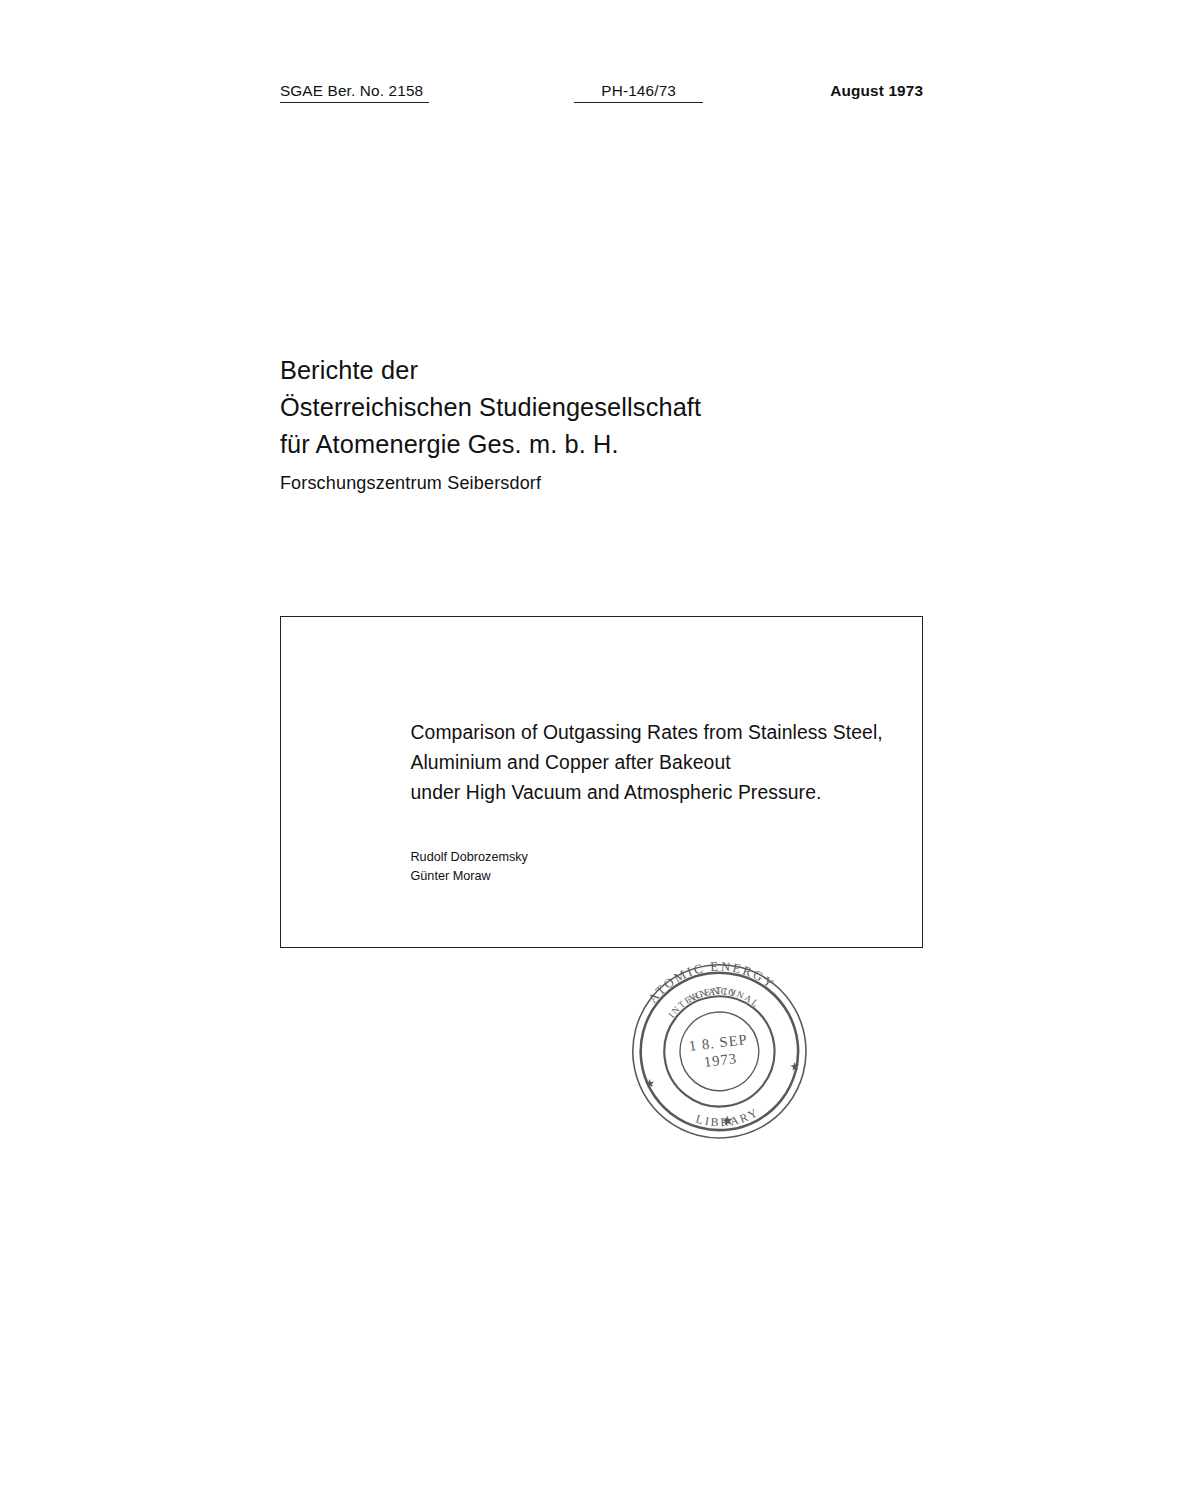SGAE Ber. No. 2158
PH-146/73
August 1973
Berichte der
Österreichischen Studiengesellschaft
für Atomenergie Ges. m. b. H.
Forschungszentrum Seibersdorf
Comparison of Outgassing Rates from Stainless Steel,
Aluminium and Copper after Bakeout
under High Vacuum and Atmospheric Pressure.
Rudolf Dobrozemsky
Günter Moraw
ATOMIC ENERGY INTERNATIONAL LIBRARY AGENCY 1 8. SEP 1973 ★ ★ ★